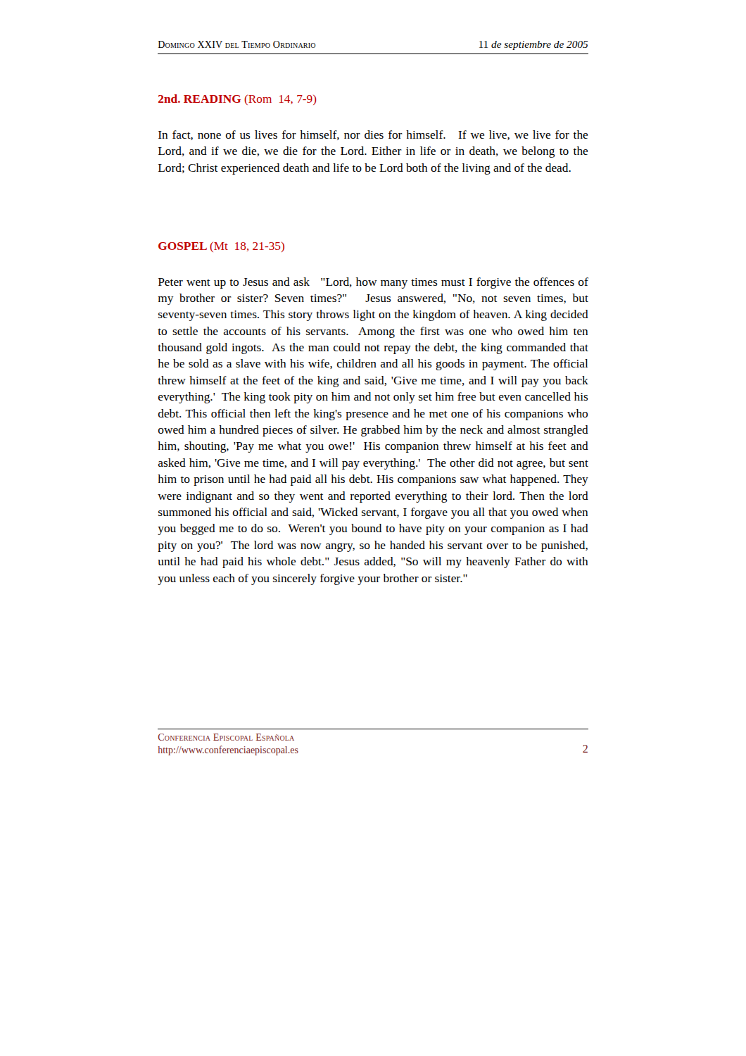Domingo XXIV del Tiempo Ordinario
11 de septiembre de 2005
2nd. READING (Rom 14, 7-9)
In fact, none of us lives for himself, nor dies for himself. If we live, we live for the Lord, and if we die, we die for the Lord. Either in life or in death, we belong to the Lord; Christ experienced death and life to be Lord both of the living and of the dead.
GOSPEL (Mt 18, 21-35)
Peter went up to Jesus and ask "Lord, how many times must I forgive the offences of my brother or sister? Seven times?" Jesus answered, "No, not seven times, but seventy-seven times. This story throws light on the kingdom of heaven. A king decided to settle the accounts of his servants. Among the first was one who owed him ten thousand gold ingots. As the man could not repay the debt, the king commanded that he be sold as a slave with his wife, children and all his goods in payment. The official threw himself at the feet of the king and said, 'Give me time, and I will pay you back everything.' The king took pity on him and not only set him free but even cancelled his debt. This official then left the king's presence and he met one of his companions who owed him a hundred pieces of silver. He grabbed him by the neck and almost strangled him, shouting, 'Pay me what you owe!' His companion threw himself at his feet and asked him, 'Give me time, and I will pay everything.' The other did not agree, but sent him to prison until he had paid all his debt. His companions saw what happened. They were indignant and so they went and reported everything to their lord. Then the lord summoned his official and said, 'Wicked servant, I forgave you all that you owed when you begged me to do so. Weren't you bound to have pity on your companion as I had pity on you?' The lord was now angry, so he handed his servant over to be punished, until he had paid his whole debt." Jesus added, "So will my heavenly Father do with you unless each of you sincerely forgive your brother or sister."
Conferencia Episcopal Española
http://www.conferenciaepiscopal.es
2